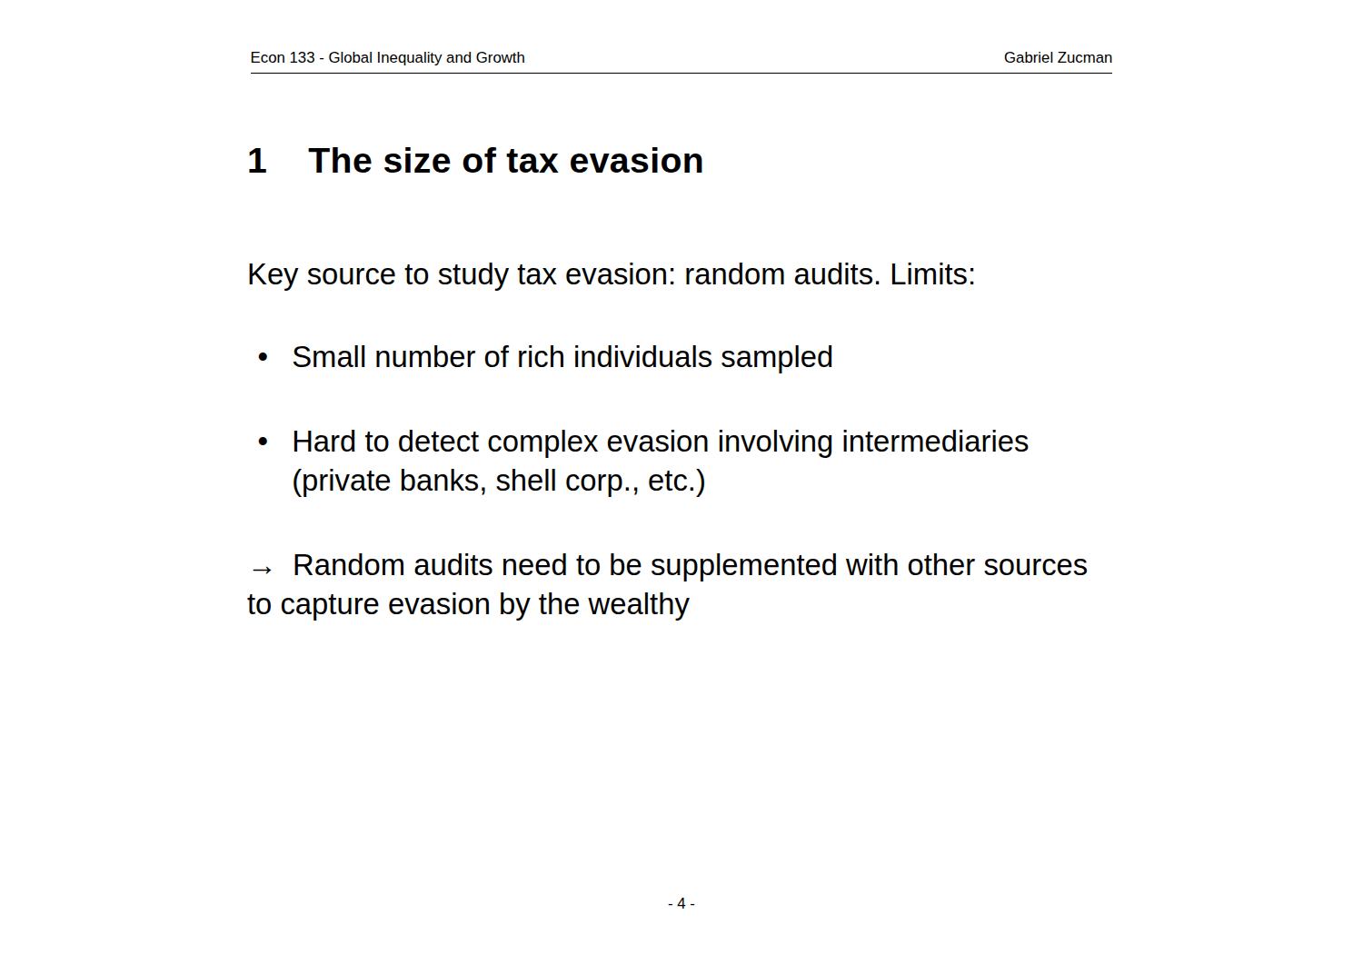Econ 133 - Global Inequality and Growth
Gabriel Zucman
1 The size of tax evasion
Key source to study tax evasion: random audits. Limits:
Small number of rich individuals sampled
Hard to detect complex evasion involving intermediaries (private banks, shell corp., etc.)
→ Random audits need to be supplemented with other sources to capture evasion by the wealthy
- 4 -